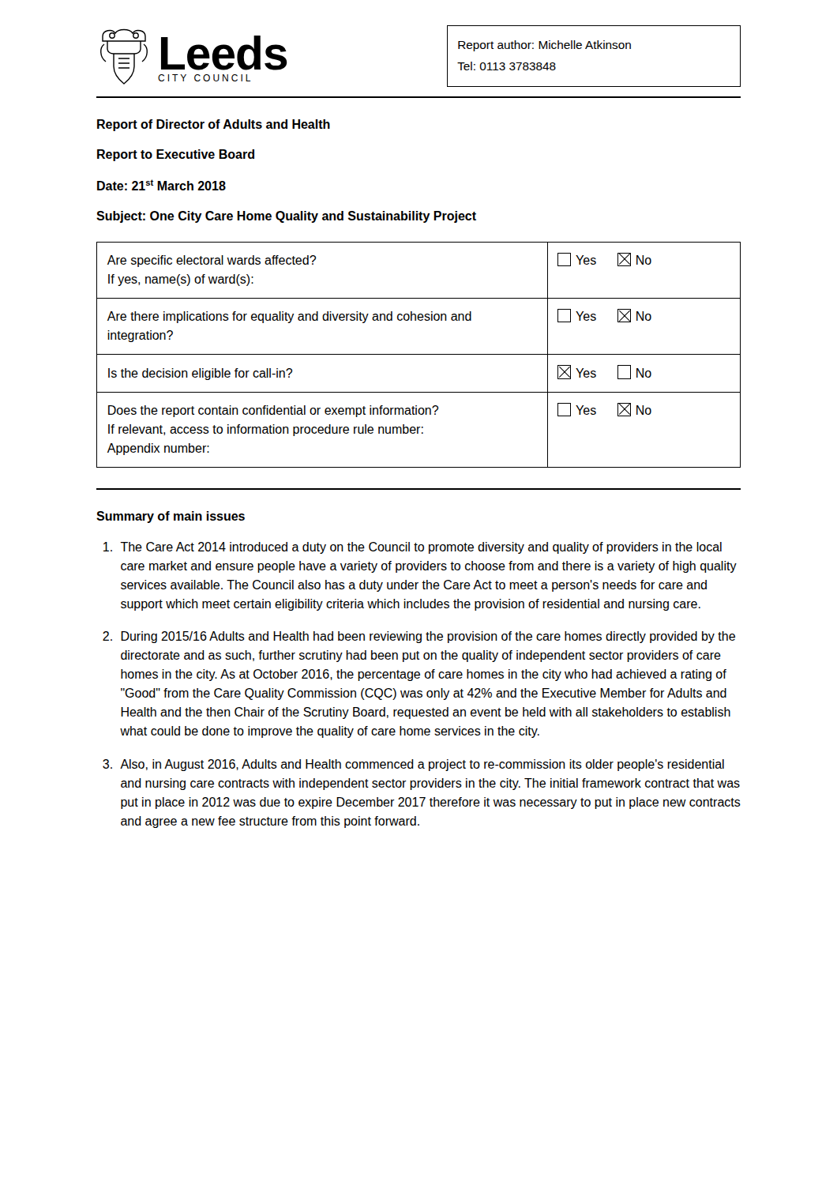Leeds CITY COUNCIL
Report author: Michelle Atkinson
Tel: 0113 3783848
Report of Director of Adults and Health
Report to Executive Board
Date: 21st March 2018
Subject: One City Care Home Quality and Sustainability Project
| Are specific electoral wards affected? If yes, name(s) of ward(s): | Yes No |
| Are there implications for equality and diversity and cohesion and integration? | Yes No |
| Is the decision eligible for call-in? | Yes No |
| Does the report contain confidential or exempt information? If relevant, access to information procedure rule number: Appendix number: | Yes No |
Summary of main issues
The Care Act 2014 introduced a duty on the Council to promote diversity and quality of providers in the local care market and ensure people have a variety of providers to choose from and there is a variety of high quality services available. The Council also has a duty under the Care Act to meet a person's needs for care and support which meet certain eligibility criteria which includes the provision of residential and nursing care.
During 2015/16 Adults and Health had been reviewing the provision of the care homes directly provided by the directorate and as such, further scrutiny had been put on the quality of independent sector providers of care homes in the city. As at October 2016, the percentage of care homes in the city who had achieved a rating of "Good" from the Care Quality Commission (CQC) was only at 42% and the Executive Member for Adults and Health and the then Chair of the Scrutiny Board, requested an event be held with all stakeholders to establish what could be done to improve the quality of care home services in the city.
Also, in August 2016, Adults and Health commenced a project to re-commission its older people's residential and nursing care contracts with independent sector providers in the city. The initial framework contract that was put in place in 2012 was due to expire December 2017 therefore it was necessary to put in place new contracts and agree a new fee structure from this point forward.